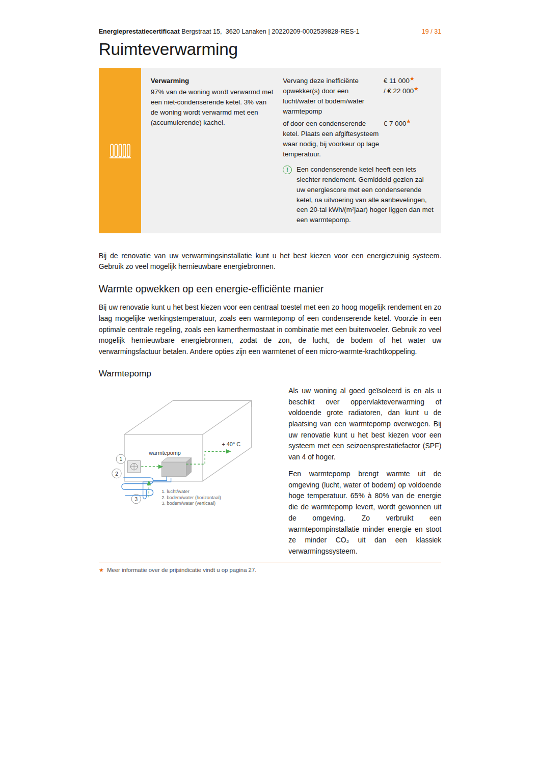Energieprestatiecertificaat Bergstraat 15, 3620 Lanaken | 20220209-0002539828-RES-1
19 / 31
Ruimteverwarming
Verwarming 97% van de woning wordt verwarmd met een niet-condenserende ketel. 3% van de woning wordt verwarmd met een (accumulerende) kachel.
Vervang deze inefficiënte opwekker(s) door een lucht/water of bodem/water warmtepomp
€ 11 000★
/ € 22 000★
of door een condenserende ketel. Plaats een afgiftesysteem waar nodig, bij voorkeur op lage temperatuur.
€ 7 000★
!
Een condenserende ketel heeft een iets slechter rendement. Gemiddeld gezien zal uw energiescore met een condenserende ketel, na uitvoering van alle aanbevelingen, een 20-tal kWh/(m²jaar) hoger liggen dan met een warmtepomp.
Bij de renovatie van uw verwarmingsinstallatie kunt u het best kiezen voor een energiezuinig systeem. Gebruik zo veel mogelijk hernieuwbare energiebronnen.
Warmte opwekken op een energie-efficiënte manier
Bij uw renovatie kunt u het best kiezen voor een centraal toestel met een zo hoog mogelijk rendement en zo laag mogelijke werkingstemperatuur, zoals een warmtepomp of een condenserende ketel. Voorzie in een optimale centrale regeling, zoals een kamerthermostaat in combinatie met een buitenvoeler. Gebruik zo veel mogelijk hernieuwbare energiebronnen, zodat de zon, de lucht, de bodem of het water uw verwarmingsfactuur betalen. Andere opties zijn een warmtenet of een micro-warmte-krachtkoppeling.
Warmtepomp
warmtepomp + 40° C 1 2 3 1. lucht/water 2. bodem/water (horizontaal) 3. bodem/water (verticaal)
Als uw woning al goed geïsoleerd is en als u beschikt over oppervlakteverwarming of voldoende grote radiatoren, dan kunt u de plaatsing van een warmtepomp overwegen. Bij uw renovatie kunt u het best kiezen voor een systeem met een seizoensprestatiefactor (SPF) van 4 of hoger.
Een warmtepomp brengt warmte uit de omgeving (lucht, water of bodem) op voldoende hoge temperatuur. 65% à 80% van de energie die de warmtepomp levert, wordt gewonnen uit de omgeving. Zo verbruikt een warmtepompinstallatie minder energie en stoot ze minder CO₂ uit dan een klassiek verwarmingssysteem.
★ Meer informatie over de prijsindicatie vindt u op pagina 27.